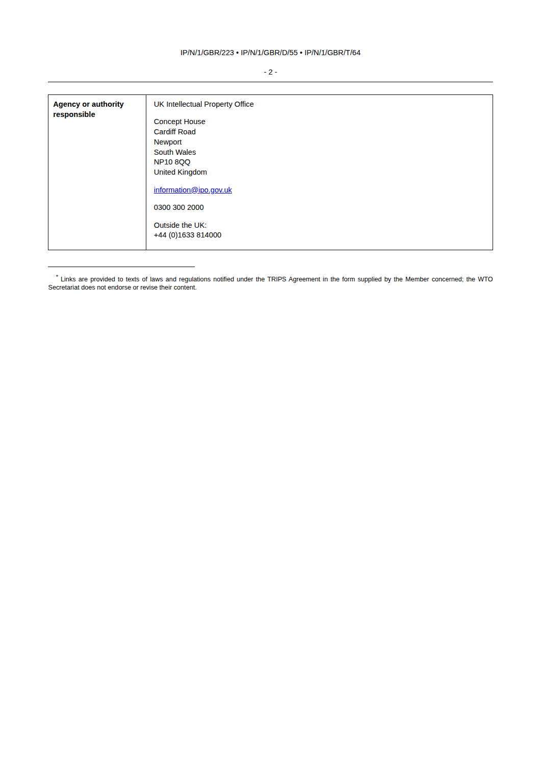IP/N/1/GBR/223 • IP/N/1/GBR/D/55 • IP/N/1/GBR/T/64
- 2 -
| Agency or authority responsible | UK Intellectual Property Office Concept House Cardiff Road Newport South Wales NP10 8QQ United Kingdom information@ipo.gov.uk 0300 300 2000 Outside the UK: +44 (0)1633 814000 |
* Links are provided to texts of laws and regulations notified under the TRIPS Agreement in the form supplied by the Member concerned; the WTO Secretariat does not endorse or revise their content.